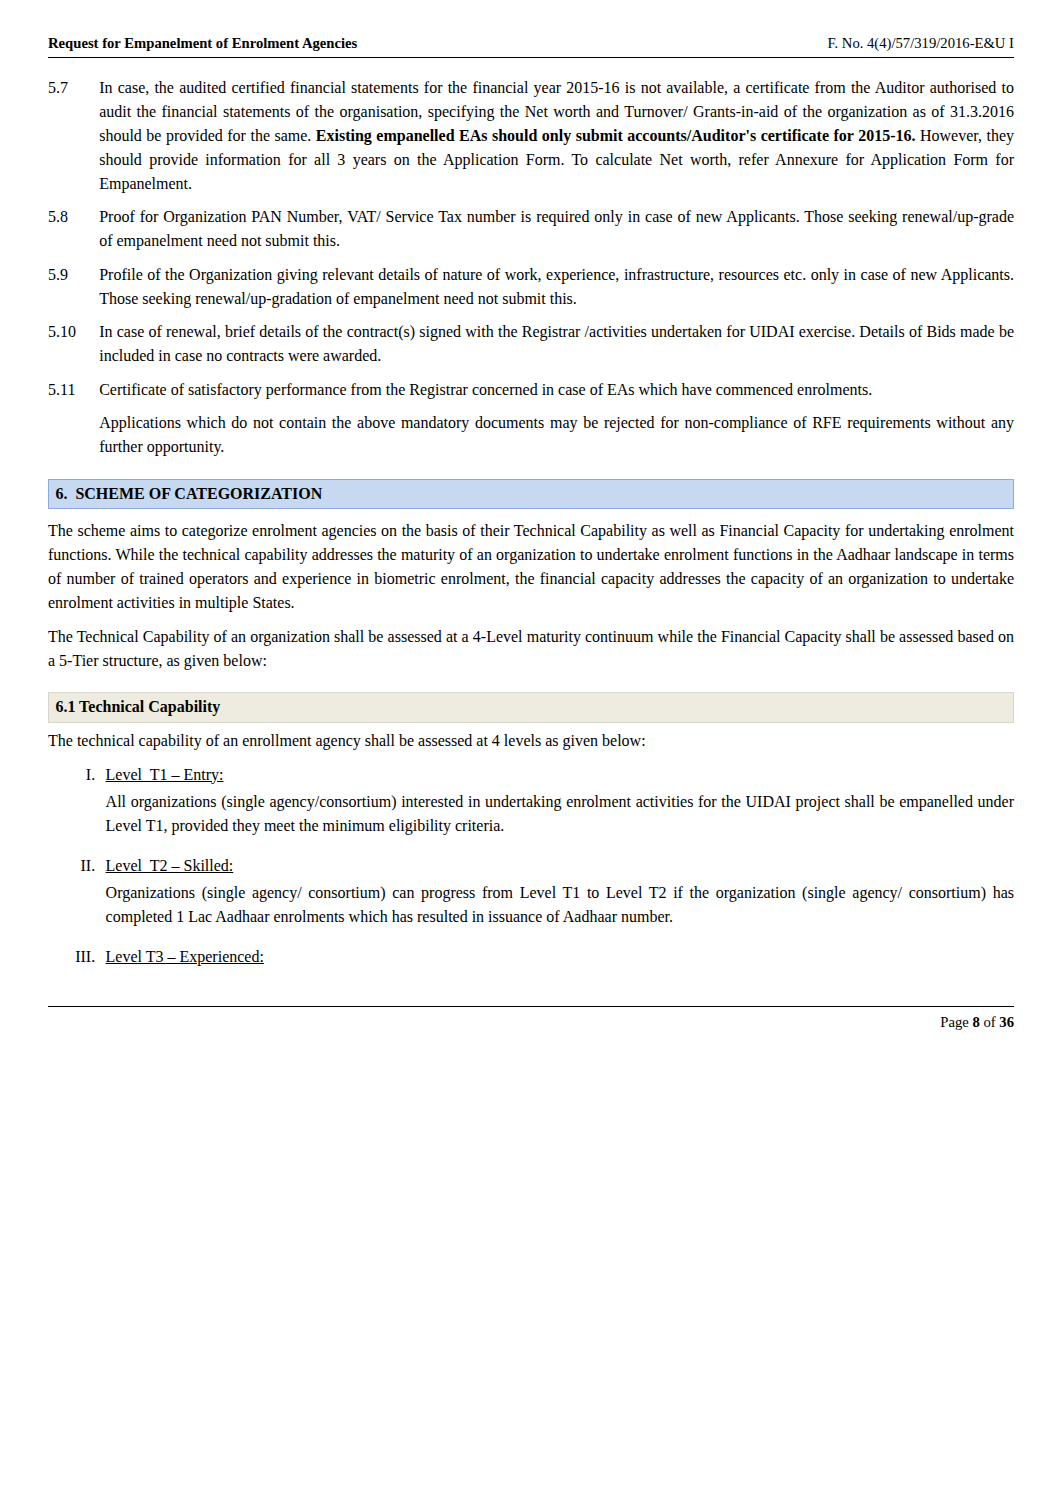Request for Empanelment of Enrolment Agencies F. No. 4(4)/57/319/2016-E&U I
5.7 In case, the audited certified financial statements for the financial year 2015-16 is not available, a certificate from the Auditor authorised to audit the financial statements of the organisation, specifying the Net worth and Turnover/ Grants-in-aid of the organization as of 31.3.2016 should be provided for the same. Existing empanelled EAs should only submit accounts/Auditor's certificate for 2015-16. However, they should provide information for all 3 years on the Application Form. To calculate Net worth, refer Annexure for Application Form for Empanelment.
5.8 Proof for Organization PAN Number, VAT/ Service Tax number is required only in case of new Applicants. Those seeking renewal/up-grade of empanelment need not submit this.
5.9 Profile of the Organization giving relevant details of nature of work, experience, infrastructure, resources etc. only in case of new Applicants. Those seeking renewal/up-gradation of empanelment need not submit this.
5.10 In case of renewal, brief details of the contract(s) signed with the Registrar /activities undertaken for UIDAI exercise. Details of Bids made be included in case no contracts were awarded.
5.11 Certificate of satisfactory performance from the Registrar concerned in case of EAs which have commenced enrolments.
Applications which do not contain the above mandatory documents may be rejected for non-compliance of RFE requirements without any further opportunity.
6. SCHEME OF CATEGORIZATION
The scheme aims to categorize enrolment agencies on the basis of their Technical Capability as well as Financial Capacity for undertaking enrolment functions. While the technical capability addresses the maturity of an organization to undertake enrolment functions in the Aadhaar landscape in terms of number of trained operators and experience in biometric enrolment, the financial capacity addresses the capacity of an organization to undertake enrolment activities in multiple States.
The Technical Capability of an organization shall be assessed at a 4-Level maturity continuum while the Financial Capacity shall be assessed based on a 5-Tier structure, as given below:
6.1 Technical Capability
The technical capability of an enrollment agency shall be assessed at 4 levels as given below:
Level T1 – Entry:
All organizations (single agency/consortium) interested in undertaking enrolment activities for the UIDAI project shall be empanelled under Level T1, provided they meet the minimum eligibility criteria.
Level T2 – Skilled:
Organizations (single agency/ consortium) can progress from Level T1 to Level T2 if the organization (single agency/ consortium) has completed 1 Lac Aadhaar enrolments which has resulted in issuance of Aadhaar number.
Level T3 – Experienced:
Page 8 of 36